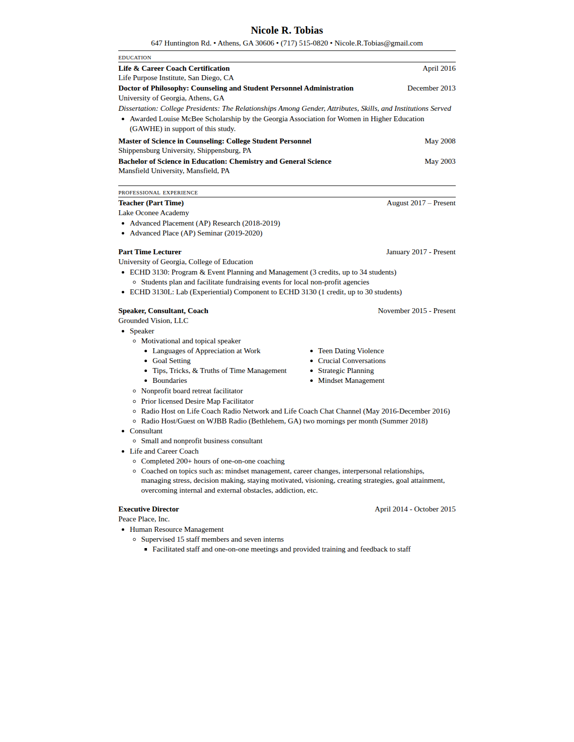Nicole R. Tobias
647 Huntington Rd. • Athens, GA 30606 • (717) 515-0820 • Nicole.R.Tobias@gmail.com
Education
Life & Career Coach Certification April 2016
Life Purpose Institute, San Diego, CA
Doctor of Philosophy: Counseling and Student Personnel Administration December 2013
University of Georgia, Athens, GA
Dissertation: College Presidents: The Relationships Among Gender, Attributes, Skills, and Institutions Served
Awarded Louise McBee Scholarship by the Georgia Association for Women in Higher Education (GAWHE) in support of this study.
Master of Science in Counseling: College Student Personnel May 2008
Shippensburg University, Shippensburg, PA
Bachelor of Science in Education: Chemistry and General Science May 2003
Mansfield University, Mansfield, PA
Professional Experience
Teacher (Part Time) August 2017 – Present
Lake Oconee Academy
Advanced Placement (AP) Research (2018-2019)
Advanced Place (AP) Seminar (2019-2020)
Part Time Lecturer January 2017 - Present
University of Georgia, College of Education
ECHD 3130: Program & Event Planning and Management (3 credits, up to 34 students)
Students plan and facilitate fundraising events for local non-profit agencies
ECHD 3130L: Lab (Experiential) Component to ECHD 3130 (1 credit, up to 30 students)
Speaker, Consultant, Coach November 2015 - Present
Grounded Vision, LLC
Speaker
Motivational and topical speaker
Languages of Appreciation at Work
Goal Setting
Tips, Tricks, & Truths of Time Management
Boundaries
Teen Dating Violence
Crucial Conversations
Strategic Planning
Mindset Management
Nonprofit board retreat facilitator
Prior licensed Desire Map Facilitator
Radio Host on Life Coach Radio Network and Life Coach Chat Channel (May 2016-December 2016)
Radio Host/Guest on WJBB Radio (Bethlehem, GA) two mornings per month (Summer 2018)
Consultant
Small and nonprofit business consultant
Life and Career Coach
Completed 200+ hours of one-on-one coaching
Coached on topics such as: mindset management, career changes, interpersonal relationships, managing stress, decision making, staying motivated, visioning, creating strategies, goal attainment, overcoming internal and external obstacles, addiction, etc.
Executive Director April 2014 - October 2015
Peace Place, Inc.
Human Resource Management
Supervised 15 staff members and seven interns
Facilitated staff and one-on-one meetings and provided training and feedback to staff